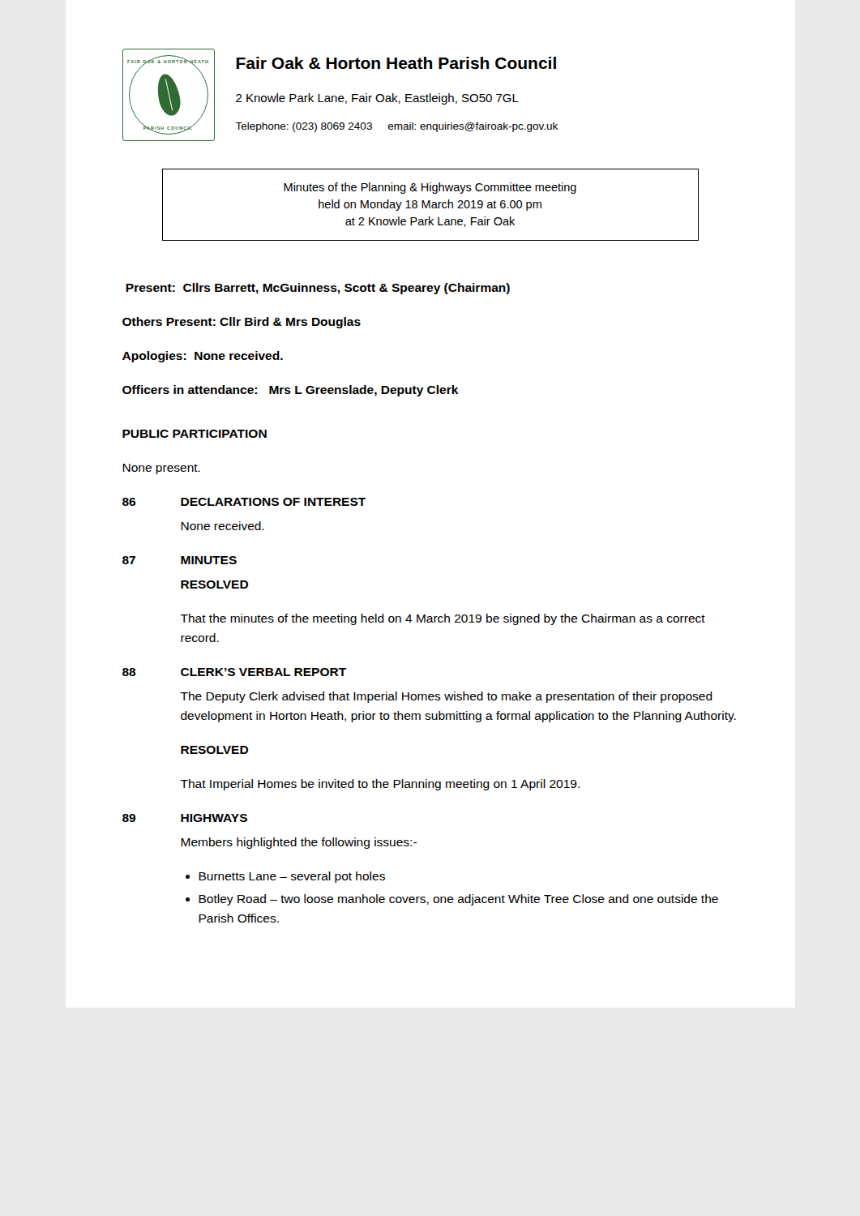FAIR OAK & HORTON HEATH
PARISH COUNCIL
Fair Oak & Horton Heath Parish Council
2 Knowle Park Lane, Fair Oak, Eastleigh, SO50 7GL
Telephone: (023) 8069 2403 email: enquiries@fairoak-pc.gov.uk
Minutes of the Planning & Highways Committee meeting
held on Monday 18 March 2019 at 6.00 pm
at 2 Knowle Park Lane, Fair Oak
Present: Cllrs Barrett, McGuinness, Scott & Spearey (Chairman)
Others Present: Cllr Bird & Mrs Douglas
Apologies: None received.
Officers in attendance: Mrs L Greenslade, Deputy Clerk
PUBLIC PARTICIPATION
None present.
86
DECLARATIONS OF INTEREST
None received.
87
MINUTES
RESOLVED
That the minutes of the meeting held on 4 March 2019 be signed by the Chairman as a correct record.
88
CLERK’S VERBAL REPORT
The Deputy Clerk advised that Imperial Homes wished to make a presentation of their proposed development in Horton Heath, prior to them submitting a formal application to the Planning Authority.
RESOLVED
That Imperial Homes be invited to the Planning meeting on 1 April 2019.
89
HIGHWAYS
Members highlighted the following issues:-
Burnetts Lane – several pot holes
Botley Road – two loose manhole covers, one adjacent White Tree Close and one outside the Parish Offices.